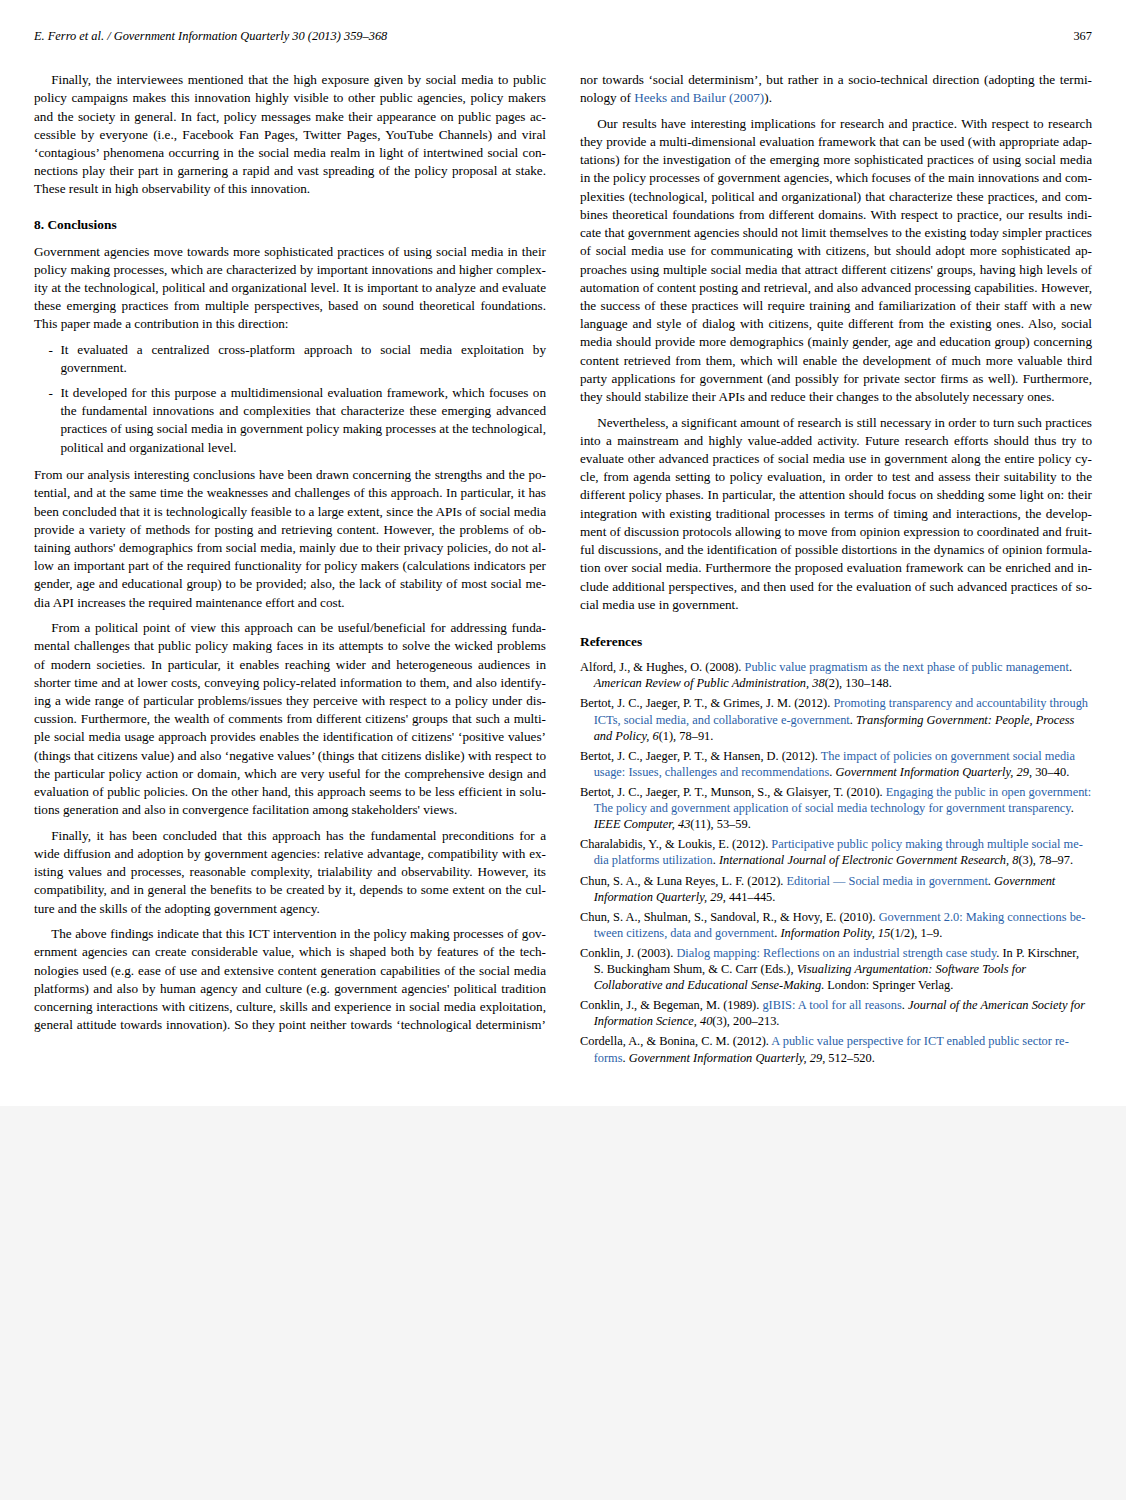E. Ferro et al. / Government Information Quarterly 30 (2013) 359–368 367
Finally, the interviewees mentioned that the high exposure given by social media to public policy campaigns makes this innovation highly visible to other public agencies, policy makers and the society in general. In fact, policy messages make their appearance on public pages accessible by everyone (i.e., Facebook Fan Pages, Twitter Pages, YouTube Channels) and viral ‘contagious’ phenomena occurring in the social media realm in light of intertwined social connections play their part in garnering a rapid and vast spreading of the policy proposal at stake. These result in high observability of this innovation.
8. Conclusions
Government agencies move towards more sophisticated practices of using social media in their policy making processes, which are characterized by important innovations and higher complexity at the technological, political and organizational level. It is important to analyze and evaluate these emerging practices from multiple perspectives, based on sound theoretical foundations. This paper made a contribution in this direction:
It evaluated a centralized cross-platform approach to social media exploitation by government.
It developed for this purpose a multidimensional evaluation framework, which focuses on the fundamental innovations and complexities that characterize these emerging advanced practices of using social media in government policy making processes at the technological, political and organizational level.
From our analysis interesting conclusions have been drawn concerning the strengths and the potential, and at the same time the weaknesses and challenges of this approach. In particular, it has been concluded that it is technologically feasible to a large extent, since the APIs of social media provide a variety of methods for posting and retrieving content. However, the problems of obtaining authors' demographics from social media, mainly due to their privacy policies, do not allow an important part of the required functionality for policy makers (calculations indicators per gender, age and educational group) to be provided; also, the lack of stability of most social media API increases the required maintenance effort and cost.
From a political point of view this approach can be useful/beneficial for addressing fundamental challenges that public policy making faces in its attempts to solve the wicked problems of modern societies. In particular, it enables reaching wider and heterogeneous audiences in shorter time and at lower costs, conveying policy-related information to them, and also identifying a wide range of particular problems/issues they perceive with respect to a policy under discussion. Furthermore, the wealth of comments from different citizens' groups that such a multiple social media usage approach provides enables the identification of citizens' ‘positive values’ (things that citizens value) and also ‘negative values’ (things that citizens dislike) with respect to the particular policy action or domain, which are very useful for the comprehensive design and evaluation of public policies. On the other hand, this approach seems to be less efficient in solutions generation and also in convergence facilitation among stakeholders' views.
Finally, it has been concluded that this approach has the fundamental preconditions for a wide diffusion and adoption by government agencies: relative advantage, compatibility with existing values and processes, reasonable complexity, trialability and observability. However, its compatibility, and in general the benefits to be created by it, depends to some extent on the culture and the skills of the adopting government agency.
The above findings indicate that this ICT intervention in the policy making processes of government agencies can create considerable value, which is shaped both by features of the technologies used (e.g. ease of use and extensive content generation capabilities of the social media platforms) and also by human agency and culture (e.g. government agencies' political tradition concerning interactions with citizens, culture, skills and experience in social media exploitation, general attitude towards innovation). So they point neither towards ‘technological determinism’ nor towards ‘social determinism’, but rather in a socio-technical direction (adopting the terminology of Heeks and Bailur (2007)).
Our results have interesting implications for research and practice. With respect to research they provide a multi-dimensional evaluation framework that can be used (with appropriate adaptations) for the investigation of the emerging more sophisticated practices of using social media in the policy processes of government agencies, which focuses of the main innovations and complexities (technological, political and organizational) that characterize these practices, and combines theoretical foundations from different domains. With respect to practice, our results indicate that government agencies should not limit themselves to the existing today simpler practices of social media use for communicating with citizens, but should adopt more sophisticated approaches using multiple social media that attract different citizens' groups, having high levels of automation of content posting and retrieval, and also advanced processing capabilities. However, the success of these practices will require training and familiarization of their staff with a new language and style of dialog with citizens, quite different from the existing ones. Also, social media should provide more demographics (mainly gender, age and education group) concerning content retrieved from them, which will enable the development of much more valuable third party applications for government (and possibly for private sector firms as well). Furthermore, they should stabilize their APIs and reduce their changes to the absolutely necessary ones.
Nevertheless, a significant amount of research is still necessary in order to turn such practices into a mainstream and highly value-added activity. Future research efforts should thus try to evaluate other advanced practices of social media use in government along the entire policy cycle, from agenda setting to policy evaluation, in order to test and assess their suitability to the different policy phases. In particular, the attention should focus on shedding some light on: their integration with existing traditional processes in terms of timing and interactions, the development of discussion protocols allowing to move from opinion expression to coordinated and fruitful discussions, and the identification of possible distortions in the dynamics of opinion formulation over social media. Furthermore the proposed evaluation framework can be enriched and include additional perspectives, and then used for the evaluation of such advanced practices of social media use in government.
References
Alford, J., & Hughes, O. (2008). Public value pragmatism as the next phase of public management. American Review of Public Administration, 38(2), 130–148.
Bertot, J. C., Jaeger, P. T., & Grimes, J. M. (2012). Promoting transparency and accountability through ICTs, social media, and collaborative e-government. Transforming Government: People, Process and Policy, 6(1), 78–91.
Bertot, J. C., Jaeger, P. T., & Hansen, D. (2012). The impact of policies on government social media usage: Issues, challenges and recommendations. Government Information Quarterly, 29, 30–40.
Bertot, J. C., Jaeger, P. T., Munson, S., & Glaisyer, T. (2010). Engaging the public in open government: The policy and government application of social media technology for government transparency. IEEE Computer, 43(11), 53–59.
Charalabidis, Y., & Loukis, E. (2012). Participative public policy making through multiple social media platforms utilization. International Journal of Electronic Government Research, 8(3), 78–97.
Chun, S. A., & Luna Reyes, L. F. (2012). Editorial — Social media in government. Government Information Quarterly, 29, 441–445.
Chun, S. A., Shulman, S., Sandoval, R., & Hovy, E. (2010). Government 2.0: Making connections between citizens, data and government. Information Polity, 15(1/2), 1–9.
Conklin, J. (2003). Dialog mapping: Reflections on an industrial strength case study. In P. Kirschner, S. Buckingham Shum, & C. Carr (Eds.), Visualizing Argumentation: Software Tools for Collaborative and Educational Sense-Making. London: Springer Verlag.
Conklin, J., & Begeman, M. (1989). gIBIS: A tool for all reasons. Journal of the American Society for Information Science, 40(3), 200–213.
Cordella, A., & Bonina, C. M. (2012). A public value perspective for ICT enabled public sector reforms. Government Information Quarterly, 29, 512–520.